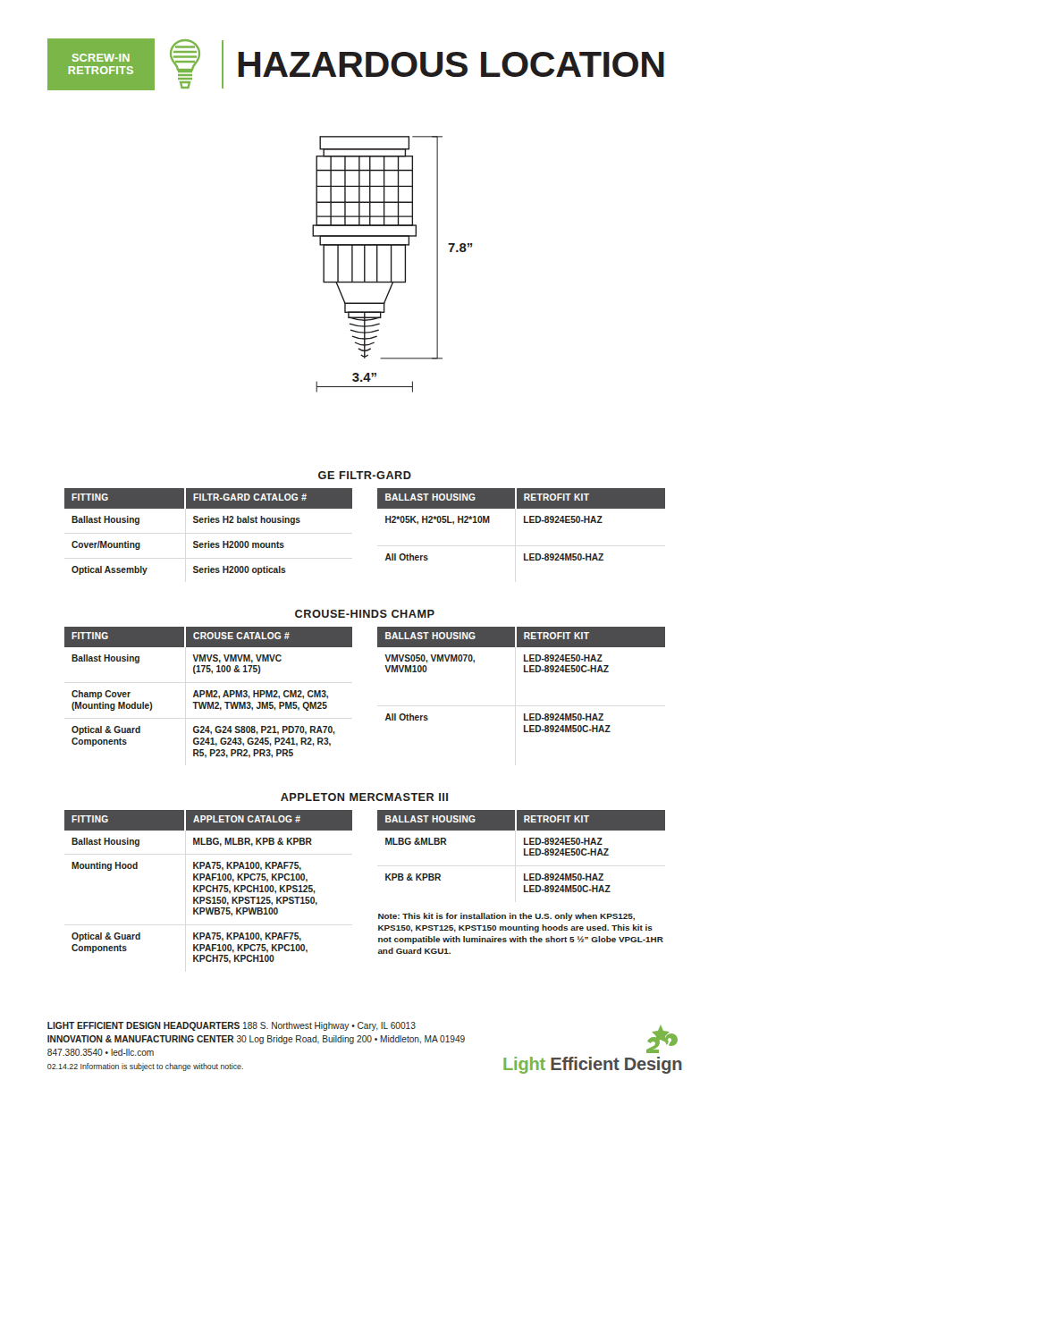SCREW-IN
RETROFITS
HAZARDOUS LOCATION
7.8” 3.4”
GE FILTR-GARD
| FITTING | FILTR-GARD CATALOG # |
| --- | --- |
| Ballast Housing | Series H2 balst housings |
| Cover/Mounting | Series H2000 mounts |
| Optical Assembly | Series H2000 opticals |
| BALLAST HOUSING | RETROFIT KIT |
| --- | --- |
| H2*05K, H2*05L, H2*10M | LED-8924E50-HAZ |
| All Others | LED-8924M50-HAZ |
CROUSE-HINDS CHAMP
| FITTING | CROUSE CATALOG # |
| --- | --- |
| Ballast Housing | VMVS, VMVM, VMVC (175, 100 & 175) |
| Champ Cover (Mounting Module) | APM2, APM3, HPM2, CM2, CM3, TWM2, TWM3, JM5, PM5, QM25 |
| Optical & Guard Components | G24, G24 S808, P21, PD70, RA70, G241, G243, G245, P241, R2, R3, R5, P23, PR2, PR3, PR5 |
| BALLAST HOUSING | RETROFIT KIT |
| --- | --- |
| VMVS050, VMVM070, VMVM100 | LED-8924E50-HAZ LED-8924E50C-HAZ |
| All Others | LED-8924M50-HAZ LED-8924M50C-HAZ |
APPLETON MERCMASTER III
| FITTING | APPLETON CATALOG # |
| --- | --- |
| Ballast Housing | MLBG, MLBR, KPB & KPBR |
| Mounting Hood | KPA75, KPA100, KPAF75, KPAF100, KPC75, KPC100, KPCH75, KPCH100, KPS125, KPS150, KPST125, KPST150, KPWB75, KPWB100 |
| Optical & Guard Components | KPA75, KPA100, KPAF75, KPAF100, KPC75, KPC100, KPCH75, KPCH100 |
| BALLAST HOUSING | RETROFIT KIT |
| --- | --- |
| MLBG &MLBR | LED-8924E50-HAZ LED-8924E50C-HAZ |
| KPB & KPBR | LED-8924M50-HAZ LED-8924M50C-HAZ |
Note: This kit is for installation in the U.S. only when KPS125, KPS150, KPST125, KPST150 mounting hoods are used. This kit is not compatible with luminaires with the short 5 ½” Globe VPGL-1HR and Guard KGU1.
LIGHT EFFICIENT DESIGN HEADQUARTERS 188 S. Northwest Highway • Cary, IL 60013
INNOVATION & MANUFACTURING CENTER 30 Log Bridge Road, Building 200 • Middleton, MA 01949
847.380.3540 • led-llc.com
02.14.22 Information is subject to change without notice.
Light Efficient Design